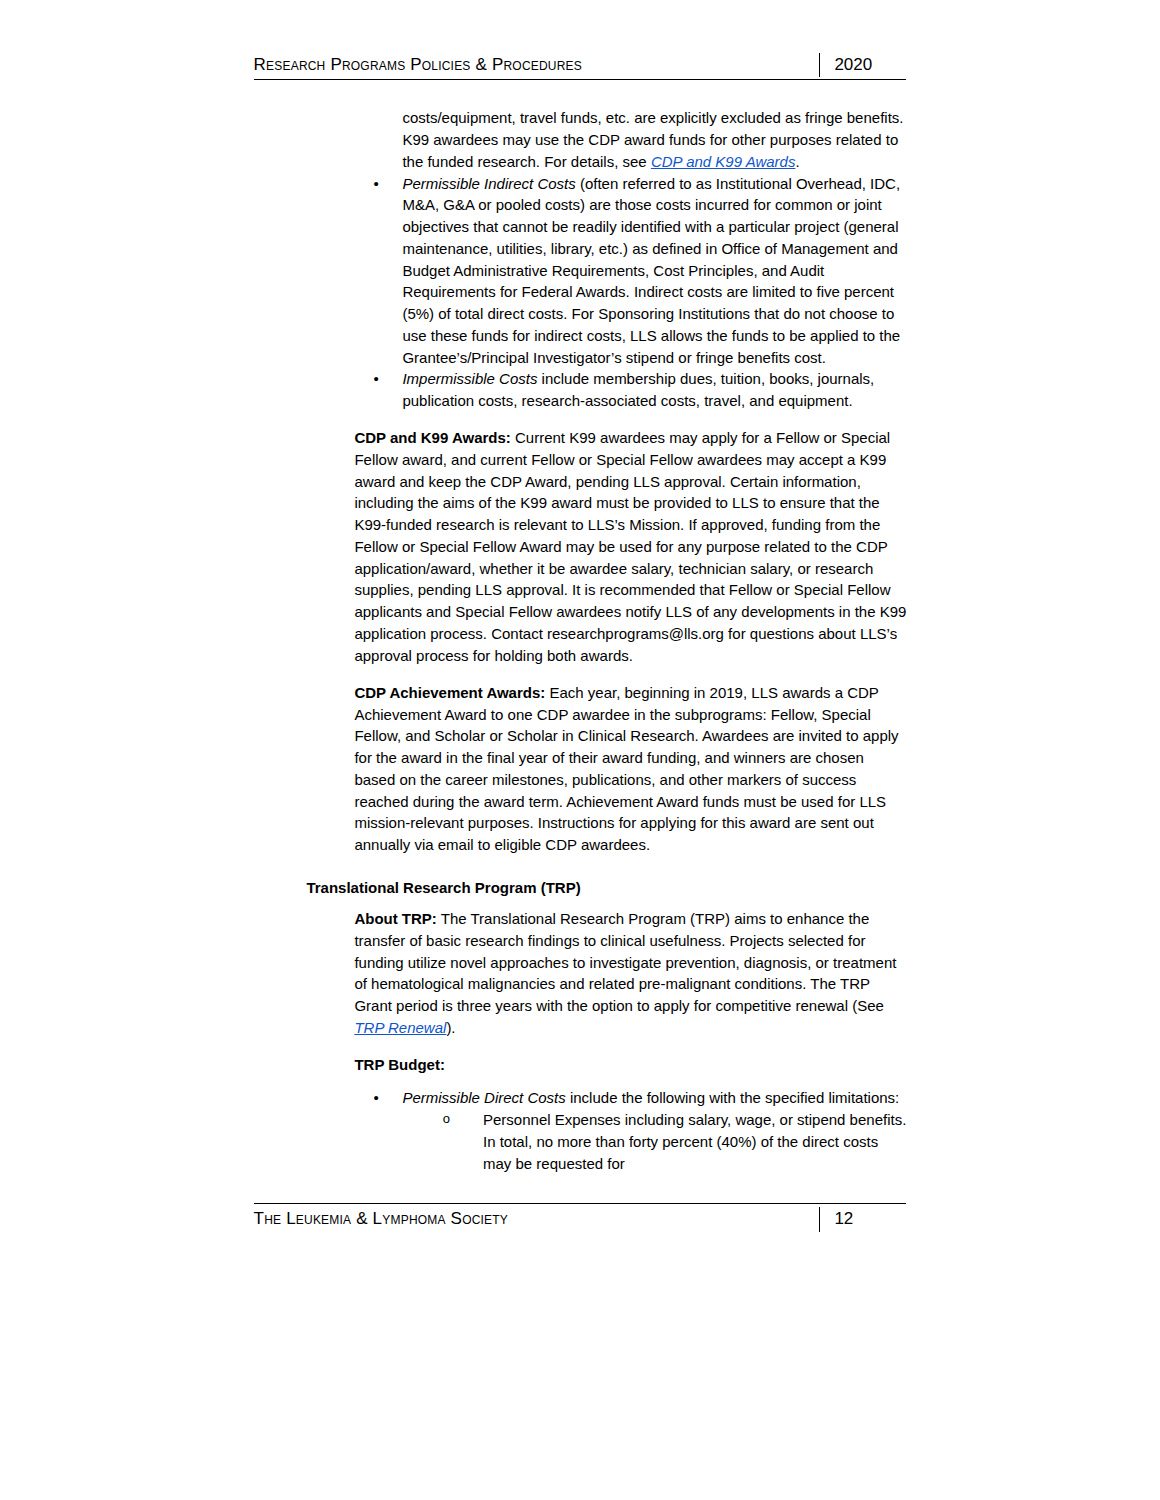Research Programs Policies & Procedures
2020
costs/equipment, travel funds, etc. are explicitly excluded as fringe benefits. K99 awardees may use the CDP award funds for other purposes related to the funded research. For details, see CDP and K99 Awards.
Permissible Indirect Costs (often referred to as Institutional Overhead, IDC, M&A, G&A or pooled costs) are those costs incurred for common or joint objectives that cannot be readily identified with a particular project (general maintenance, utilities, library, etc.) as defined in Office of Management and Budget Administrative Requirements, Cost Principles, and Audit Requirements for Federal Awards. Indirect costs are limited to five percent (5%) of total direct costs. For Sponsoring Institutions that do not choose to use these funds for indirect costs, LLS allows the funds to be applied to the Grantee’s/Principal Investigator’s stipend or fringe benefits cost.
Impermissible Costs include membership dues, tuition, books, journals, publication costs, research-associated costs, travel, and equipment.
CDP and K99 Awards: Current K99 awardees may apply for a Fellow or Special Fellow award, and current Fellow or Special Fellow awardees may accept a K99 award and keep the CDP Award, pending LLS approval. Certain information, including the aims of the K99 award must be provided to LLS to ensure that the K99-funded research is relevant to LLS’s Mission. If approved, funding from the Fellow or Special Fellow Award may be used for any purpose related to the CDP application/award, whether it be awardee salary, technician salary, or research supplies, pending LLS approval. It is recommended that Fellow or Special Fellow applicants and Special Fellow awardees notify LLS of any developments in the K99 application process. Contact researchprograms@lls.org for questions about LLS’s approval process for holding both awards.
CDP Achievement Awards: Each year, beginning in 2019, LLS awards a CDP Achievement Award to one CDP awardee in the subprograms: Fellow, Special Fellow, and Scholar or Scholar in Clinical Research. Awardees are invited to apply for the award in the final year of their award funding, and winners are chosen based on the career milestones, publications, and other markers of success reached during the award term. Achievement Award funds must be used for LLS mission-relevant purposes. Instructions for applying for this award are sent out annually via email to eligible CDP awardees.
Translational Research Program (TRP)
About TRP: The Translational Research Program (TRP) aims to enhance the transfer of basic research findings to clinical usefulness. Projects selected for funding utilize novel approaches to investigate prevention, diagnosis, or treatment of hematological malignancies and related pre-malignant conditions. The TRP Grant period is three years with the option to apply for competitive renewal (See TRP Renewal).
TRP Budget:
Permissible Direct Costs include the following with the specified limitations:
Personnel Expenses including salary, wage, or stipend benefits. In total, no more than forty percent (40%) of the direct costs may be requested for
The Leukemia & Lymphoma Society
12